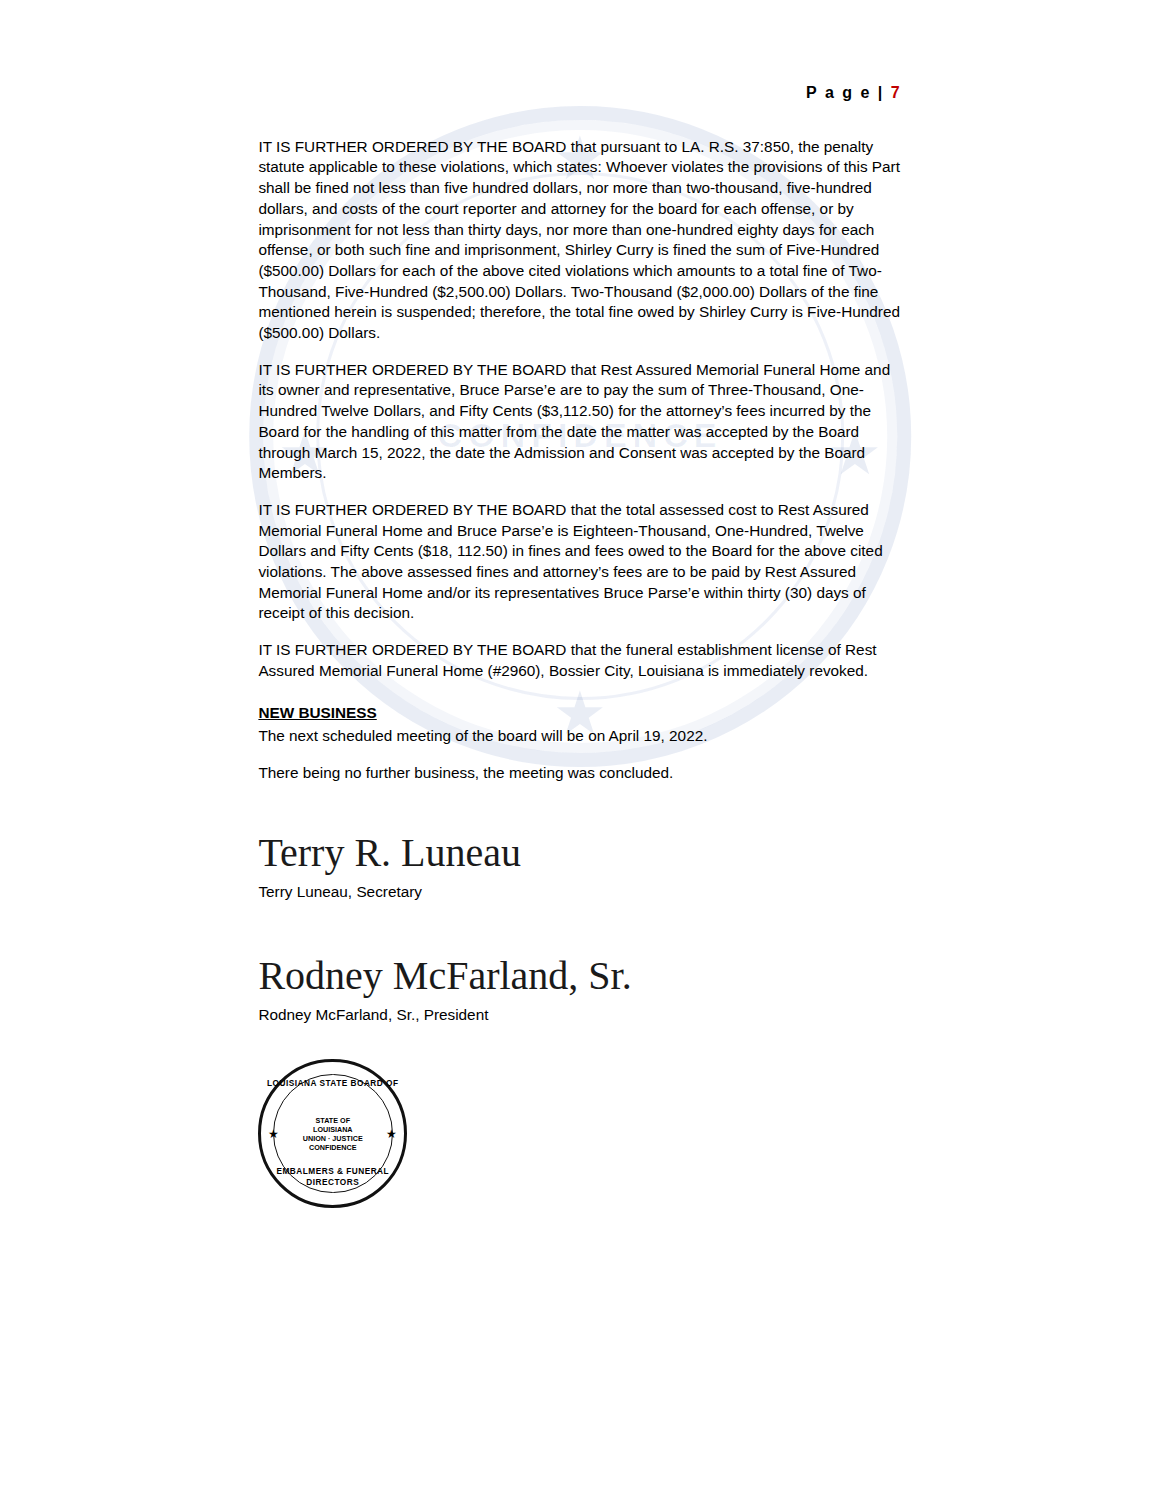★ ★ ★ ★ CONFIDENCE
P a g e | 7
IT IS FURTHER ORDERED BY THE BOARD that pursuant to LA. R.S. 37:850, the penalty statute applicable to these violations, which states: Whoever violates the provisions of this Part shall be fined not less than five hundred dollars, nor more than two-thousand, five-hundred dollars, and costs of the court reporter and attorney for the board for each offense, or by imprisonment for not less than thirty days, nor more than one-hundred eighty days for each offense, or both such fine and imprisonment, Shirley Curry is fined the sum of Five-Hundred ($500.00) Dollars for each of the above cited violations which amounts to a total fine of Two-Thousand, Five-Hundred ($2,500.00) Dollars. Two-Thousand ($2,000.00) Dollars of the fine mentioned herein is suspended; therefore, the total fine owed by Shirley Curry is Five-Hundred ($500.00) Dollars.
IT IS FURTHER ORDERED BY THE BOARD that Rest Assured Memorial Funeral Home and its owner and representative, Bruce Parse’e are to pay the sum of Three-Thousand, One-Hundred Twelve Dollars, and Fifty Cents ($3,112.50) for the attorney’s fees incurred by the Board for the handling of this matter from the date the matter was accepted by the Board through March 15, 2022, the date the Admission and Consent was accepted by the Board Members.
IT IS FURTHER ORDERED BY THE BOARD that the total assessed cost to Rest Assured Memorial Funeral Home and Bruce Parse’e is Eighteen-Thousand, One-Hundred, Twelve Dollars and Fifty Cents ($18, 112.50) in fines and fees owed to the Board for the above cited violations. The above assessed fines and attorney’s fees are to be paid by Rest Assured Memorial Funeral Home and/or its representatives Bruce Parse’e within thirty (30) days of receipt of this decision.
IT IS FURTHER ORDERED BY THE BOARD that the funeral establishment license of Rest Assured Memorial Funeral Home (#2960), Bossier City, Louisiana is immediately revoked.
NEW BUSINESS
The next scheduled meeting of the board will be on April 19, 2022.
There being no further business, the meeting was concluded.
Terry R. Luneau
Terry Luneau, Secretary
Rodney McFarland, Sr.
Rodney McFarland, Sr., President
Louisiana State Board of
★ ★
State of Louisiana
Union · Justice
Confidence
Embalmers & Funeral Directors